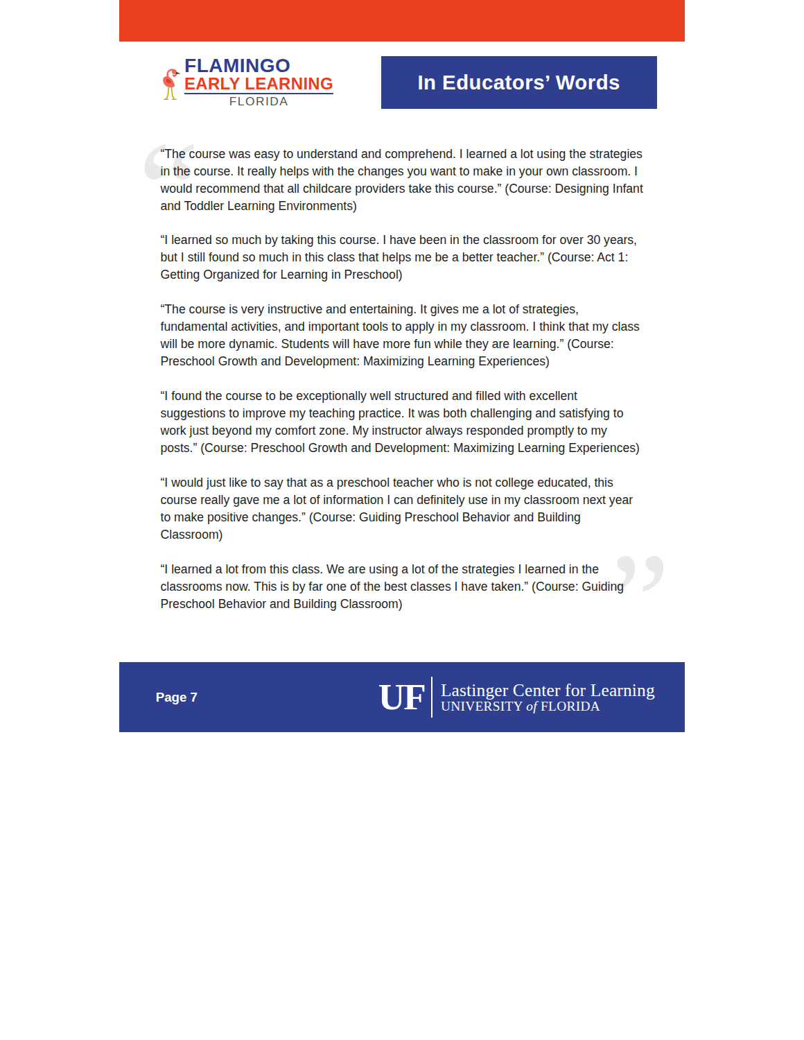FLAMINGO EARLY LEARNING FLORIDA
In Educators’ Words
“
”
“The course was easy to understand and comprehend. I learned a lot using the strategies in the course. It really helps with the changes you want to make in your own classroom. I would recommend that all childcare providers take this course.” (Course: Designing Infant and Toddler Learning Environments)
“I learned so much by taking this course. I have been in the classroom for over 30 years, but I still found so much in this class that helps me be a better teacher.” (Course: Act 1: Getting Organized for Learning in Preschool)
“The course is very instructive and entertaining. It gives me a lot of strategies, fundamental activities, and important tools to apply in my classroom. I think that my class will be more dynamic. Students will have more fun while they are learning.” (Course: Preschool Growth and Development: Maximizing Learning Experiences)
“I found the course to be exceptionally well structured and filled with excellent suggestions to improve my teaching practice. It was both challenging and satisfying to work just beyond my comfort zone. My instructor always responded promptly to my posts.” (Course: Preschool Growth and Development: Maximizing Learning Experiences)
“I would just like to say that as a preschool teacher who is not college educated, this course really gave me a lot of information I can definitely use in my classroom next year to make positive changes.” (Course: Guiding Preschool Behavior and Building Classroom)
“I learned a lot from this class. We are using a lot of the strategies I learned in the classrooms now. This is by far one of the best classes I have taken.” (Course: Guiding Preschool Behavior and Building Classroom)
Page 7
UF
Lastinger Center for Learning UNIVERSITY of FLORIDA